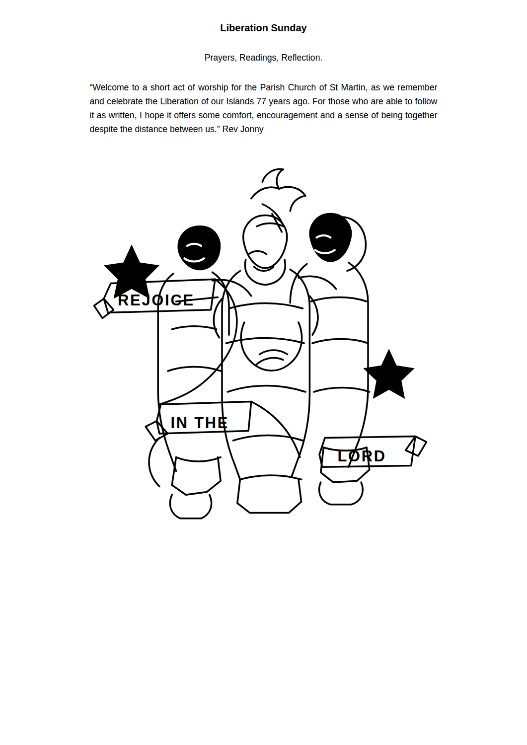Liberation Sunday
Prayers, Readings, Reflection.
“Welcome to a short act of worship for the Parish Church of St Martin, as we remember and celebrate the Liberation of our Islands 77 years ago. For those who are able to follow it as written, I hope it offers some comfort, encouragement and a sense of being together despite the distance between us.” Rev Jonny
Rejoice in the Lord Line drawing of three figures embracing, with a dove above them and a ribbon banner reading “Rejoice in the Lord”, flanked by two stars. REJOICE IN THE LORD